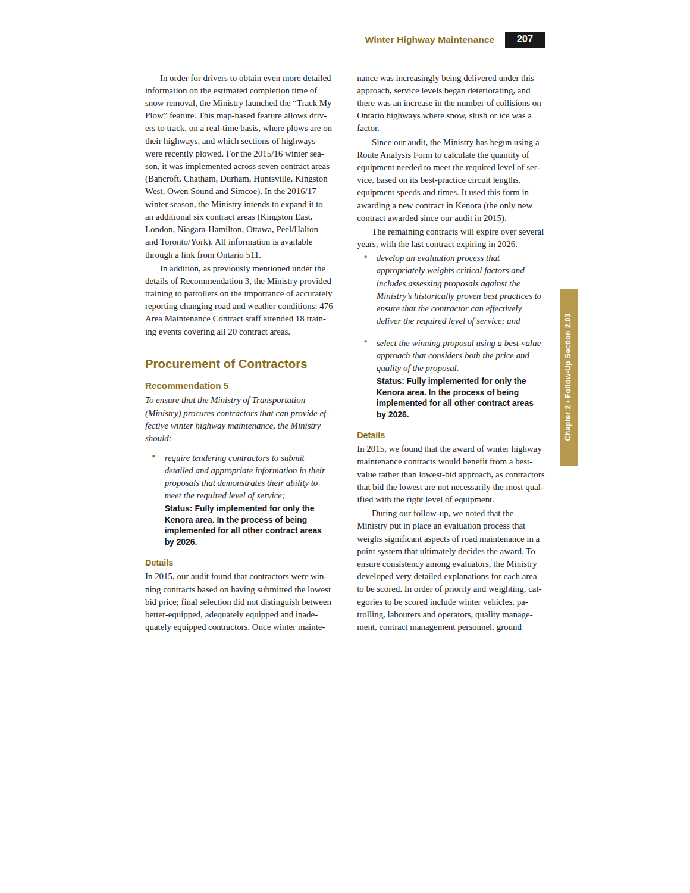Winter Highway Maintenance
207
Chapter 2 • Follow-Up Section 2.03
In order for drivers to obtain even more detailed information on the estimated completion time of snow removal, the Ministry launched the “Track My Plow” feature. This map-based feature allows drivers to track, on a real-time basis, where plows are on their highways, and which sections of highways were recently plowed. For the 2015/16 winter season, it was implemented across seven contract areas (Bancroft, Chatham, Durham, Huntsville, Kingston West, Owen Sound and Simcoe). In the 2016/17 winter season, the Ministry intends to expand it to an additional six contract areas (Kingston East, London, Niagara-Hamilton, Ottawa, Peel/Halton and Toronto/York). All information is available through a link from Ontario 511.
In addition, as previously mentioned under the details of Recommendation 3, the Ministry provided training to patrollers on the importance of accurately reporting changing road and weather conditions: 476 Area Maintenance Contract staff attended 18 training events covering all 20 contract areas.
Procurement of Contractors
Recommendation 5
To ensure that the Ministry of Transportation (Ministry) procures contractors that can provide effective winter highway maintenance, the Ministry should:
require tendering contractors to submit detailed and appropriate information in their proposals that demonstrates their ability to meet the required level of service; Status: Fully implemented for only the Kenora area. In the process of being implemented for all other contract areas by 2026.
Details
In 2015, our audit found that contractors were winning contracts based on having submitted the lowest bid price; final selection did not distinguish between better-equipped, adequately equipped and inadequately equipped contractors. Once winter maintenance was increasingly being delivered under this approach, service levels began deteriorating, and there was an increase in the number of collisions on Ontario highways where snow, slush or ice was a factor.
Since our audit, the Ministry has begun using a Route Analysis Form to calculate the quantity of equipment needed to meet the required level of service, based on its best-practice circuit lengths, equipment speeds and times. It used this form in awarding a new contract in Kenora (the only new contract awarded since our audit in 2015).
The remaining contracts will expire over several years, with the last contract expiring in 2026.
develop an evaluation process that appropriately weights critical factors and includes assessing proposals against the Ministry’s historically proven best practices to ensure that the contractor can effectively deliver the required level of service; and
select the winning proposal using a best-value approach that considers both the price and quality of the proposal. Status: Fully implemented for only the Kenora area. In the process of being implemented for all other contract areas by 2026.
Details
In 2015, we found that the award of winter highway maintenance contracts would benefit from a best-value rather than lowest-bid approach, as contractors that bid the lowest are not necessarily the most qualified with the right level of equipment.
During our follow-up, we noted that the Ministry put in place an evaluation process that weighs significant aspects of road maintenance in a point system that ultimately decides the award. To ensure consistency among evaluators, the Ministry developed very detailed explanations for each area to be scored. In order of priority and weighting, categories to be scored include winter vehicles, patrolling, labourers and operators, quality management, contract management personnel, ground